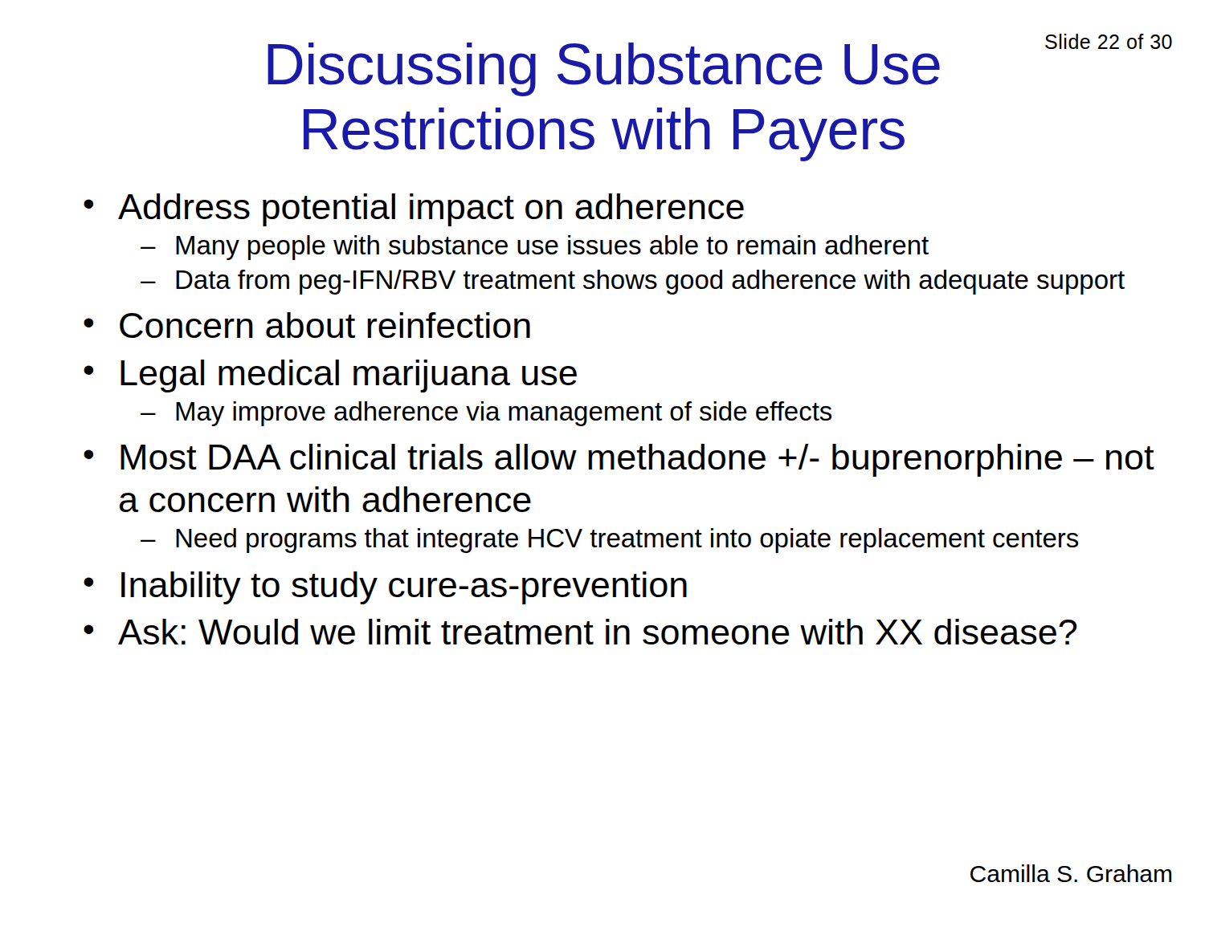Slide 22 of 30
Discussing Substance Use Restrictions with Payers
Address potential impact on adherence
Many people with substance use issues able to remain adherent
Data from peg-IFN/RBV treatment shows good adherence with adequate support
Concern about reinfection
Legal medical marijuana use
May improve adherence via management of side effects
Most DAA clinical trials allow methadone +/- buprenorphine – not a concern with adherence
Need programs that integrate HCV treatment into opiate replacement centers
Inability to study cure-as-prevention
Ask: Would we limit treatment in someone with XX disease?
Camilla S. Graham